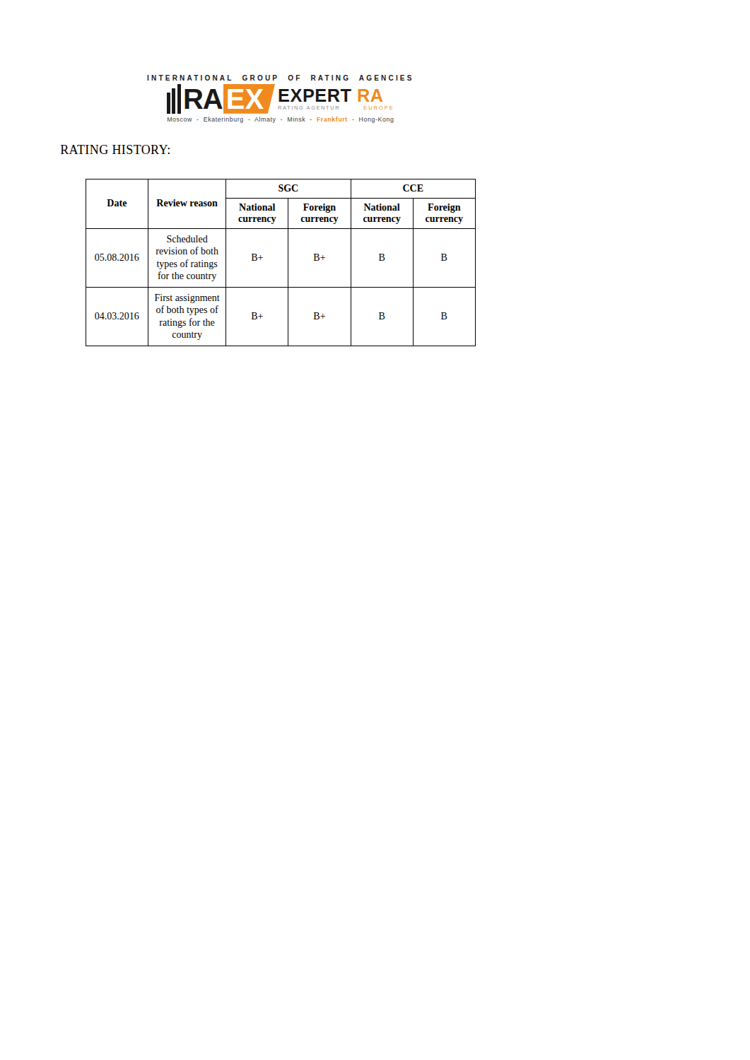INTERNATIONAL GROUP OF RATING AGENCIES
RA
EX
EXPERT RA
RATING AGENTUR EUROPE
Moscow - Ekaterinburg - Almaty - Minsk - Frankfurt - Hong-Kong
RATING HISTORY:
| Date | Review reason | SGC | CCE |
| --- | --- | --- | --- |
| National currency | Foreign currency | National currency | Foreign currency |
| 05.08.2016 | Scheduled revision of both types of ratings for the country | B+ | B+ | B | B |
| 04.03.2016 | First assignment of both types of ratings for the country | B+ | B+ | B | B |